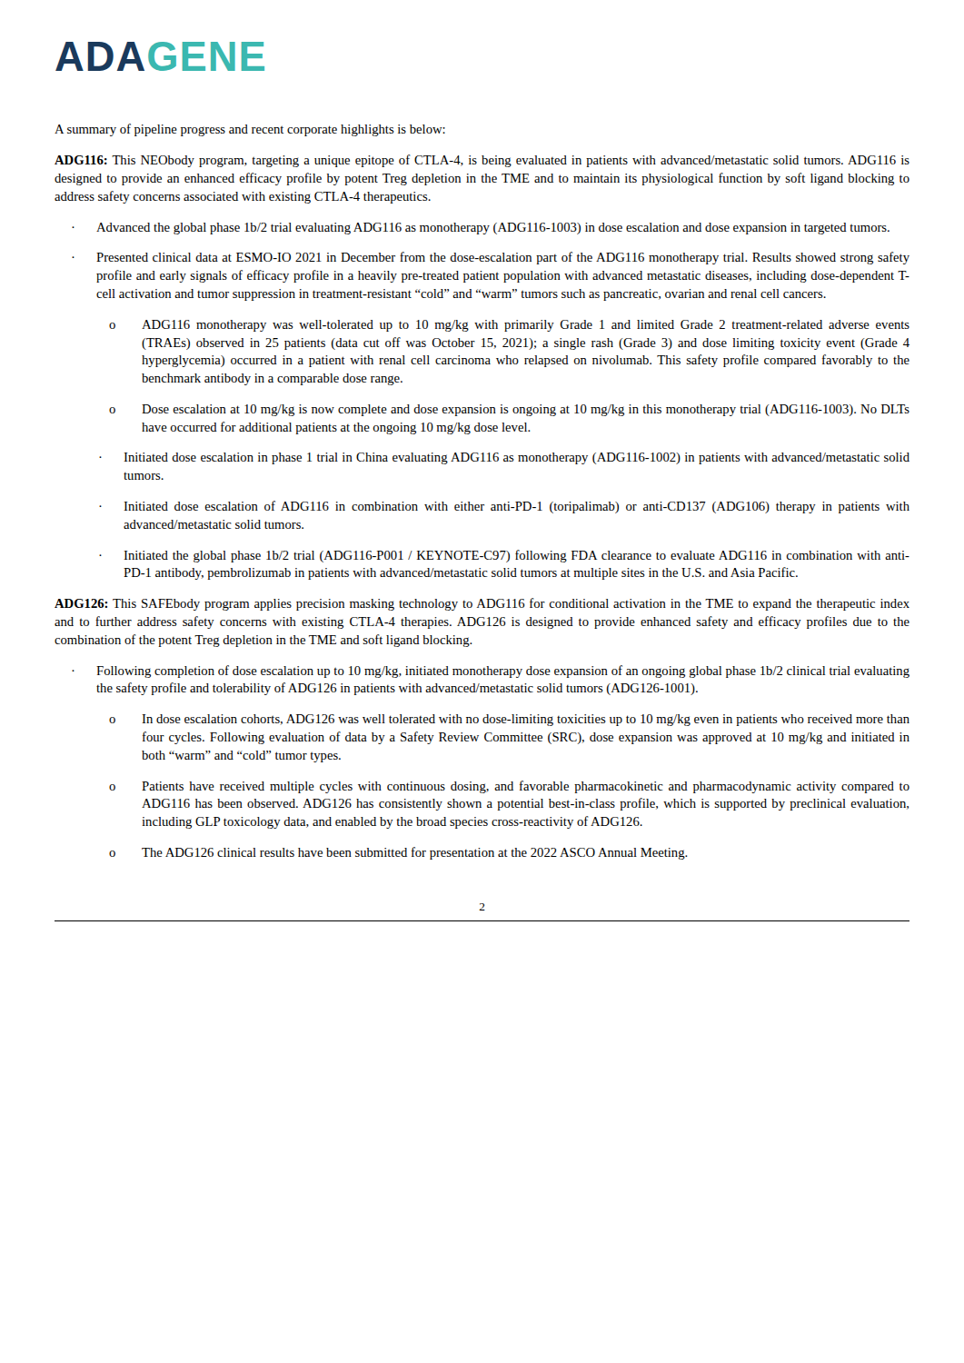ADAGENE
A summary of pipeline progress and recent corporate highlights is below:
ADG116: This NEObody program, targeting a unique epitope of CTLA-4, is being evaluated in patients with advanced/metastatic solid tumors. ADG116 is designed to provide an enhanced efficacy profile by potent Treg depletion in the TME and to maintain its physiological function by soft ligand blocking to address safety concerns associated with existing CTLA-4 therapeutics.
·
Advanced the global phase 1b/2 trial evaluating ADG116 as monotherapy (ADG116-1003) in dose escalation and dose expansion in targeted tumors.
·
Presented clinical data at ESMO-IO 2021 in December from the dose-escalation part of the ADG116 monotherapy trial. Results showed strong safety profile and early signals of efficacy profile in a heavily pre-treated patient population with advanced metastatic diseases, including dose-dependent T-cell activation and tumor suppression in treatment-resistant “cold” and “warm” tumors such as pancreatic, ovarian and renal cell cancers.
o
ADG116 monotherapy was well-tolerated up to 10 mg/kg with primarily Grade 1 and limited Grade 2 treatment-related adverse events (TRAEs) observed in 25 patients (data cut off was October 15, 2021); a single rash (Grade 3) and dose limiting toxicity event (Grade 4 hyperglycemia) occurred in a patient with renal cell carcinoma who relapsed on nivolumab. This safety profile compared favorably to the benchmark antibody in a comparable dose range.
o
Dose escalation at 10 mg/kg is now complete and dose expansion is ongoing at 10 mg/kg in this monotherapy trial (ADG116-1003). No DLTs have occurred for additional patients at the ongoing 10 mg/kg dose level.
·
Initiated dose escalation in phase 1 trial in China evaluating ADG116 as monotherapy (ADG116-1002) in patients with advanced/metastatic solid tumors.
·
Initiated dose escalation of ADG116 in combination with either anti-PD-1 (toripalimab) or anti-CD137 (ADG106) therapy in patients with advanced/metastatic solid tumors.
·
Initiated the global phase 1b/2 trial (ADG116-P001 / KEYNOTE-C97) following FDA clearance to evaluate ADG116 in combination with anti-PD-1 antibody, pembrolizumab in patients with advanced/metastatic solid tumors at multiple sites in the U.S. and Asia Pacific.
ADG126: This SAFEbody program applies precision masking technology to ADG116 for conditional activation in the TME to expand the therapeutic index and to further address safety concerns with existing CTLA-4 therapies. ADG126 is designed to provide enhanced safety and efficacy profiles due to the combination of the potent Treg depletion in the TME and soft ligand blocking.
·
Following completion of dose escalation up to 10 mg/kg, initiated monotherapy dose expansion of an ongoing global phase 1b/2 clinical trial evaluating the safety profile and tolerability of ADG126 in patients with advanced/metastatic solid tumors (ADG126-1001).
o
In dose escalation cohorts, ADG126 was well tolerated with no dose-limiting toxicities up to 10 mg/kg even in patients who received more than four cycles. Following evaluation of data by a Safety Review Committee (SRC), dose expansion was approved at 10 mg/kg and initiated in both “warm” and “cold” tumor types.
o
Patients have received multiple cycles with continuous dosing, and favorable pharmacokinetic and pharmacodynamic activity compared to ADG116 has been observed. ADG126 has consistently shown a potential best-in-class profile, which is supported by preclinical evaluation, including GLP toxicology data, and enabled by the broad species cross-reactivity of ADG126.
o
The ADG126 clinical results have been submitted for presentation at the 2022 ASCO Annual Meeting.
2